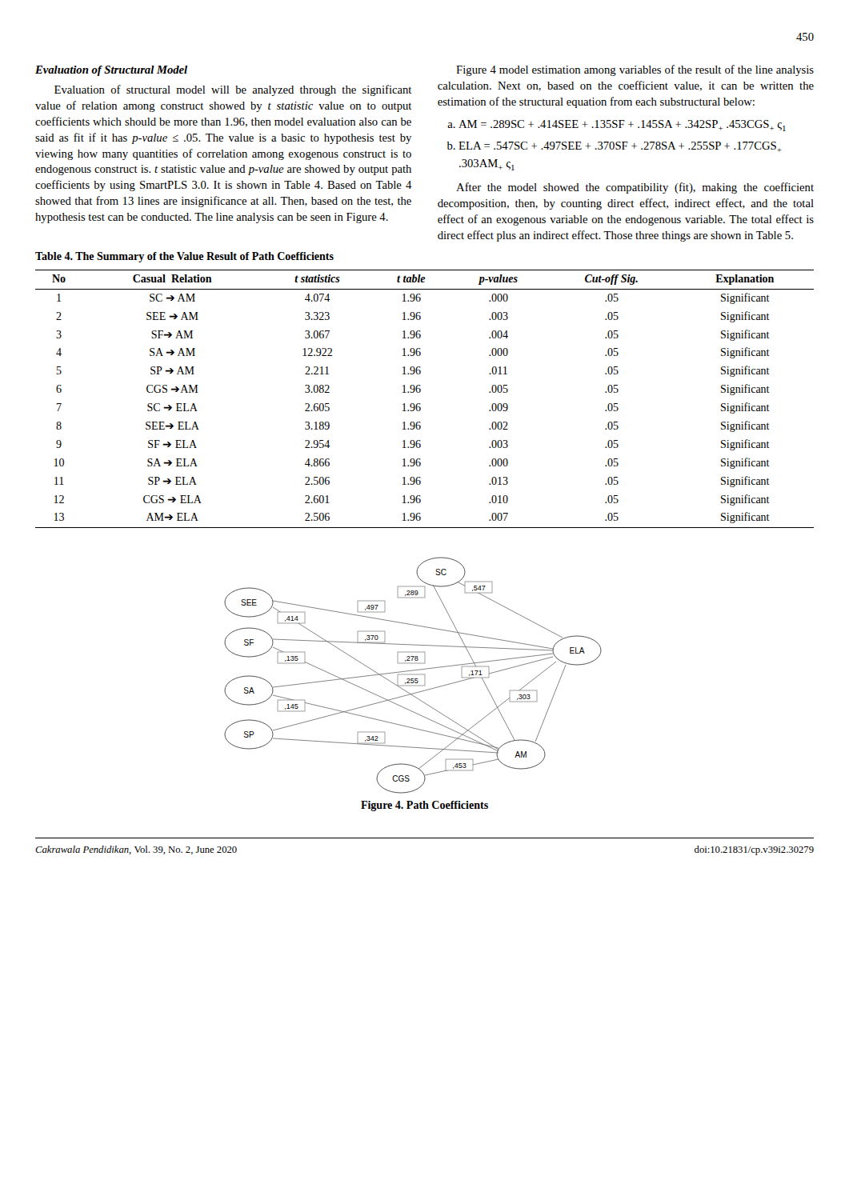450
Evaluation of Structural Model
Evaluation of structural model will be analyzed through the significant value of relation among construct showed by t statistic value on to output coefficients which should be more than 1.96, then model evaluation also can be said as fit if it has p-value ≤ .05. The value is a basic to hypothesis test by viewing how many quantities of correlation among exogenous construct is to endogenous construct is. t statistic value and p-value are showed by output path coefficients by using SmartPLS 3.0. It is shown in Table 4. Based on Table 4 showed that from 13 lines are insignificance at all. Then, based on the test, the hypothesis test can be conducted. The line analysis can be seen in Figure 4.
Figure 4 model estimation among variables of the result of the line analysis calculation. Next on, based on the coefficient value, it can be written the estimation of the structural equation from each substructural below:
AM = .289SC + .414SEE + .135SF + .145SA + .342SP+ .453CGS+ ς1
ELA = .547SC + .497SEE + .370SF + .278SA + .255SP + .177CGS+ .303AM+ ς1
After the model showed the compatibility (fit), making the coefficient decomposition, then, by counting direct effect, indirect effect, and the total effect of an exogenous variable on the endogenous variable. The total effect is direct effect plus an indirect effect. Those three things are shown in Table 5.
Table 4. The Summary of the Value Result of Path Coefficients
| No | Casual Relation | t statistics | t table | p-values | Cut-off Sig. | Explanation |
| --- | --- | --- | --- | --- | --- | --- |
| 1 | SC ➔ AM | 4.074 | 1.96 | .000 | .05 | Significant |
| 2 | SEE ➔ AM | 3.323 | 1.96 | .003 | .05 | Significant |
| 3 | SF➔ AM | 3.067 | 1.96 | .004 | .05 | Significant |
| 4 | SA ➔ AM | 12.922 | 1.96 | .000 | .05 | Significant |
| 5 | SP ➔ AM | 2.211 | 1.96 | .011 | .05 | Significant |
| 6 | CGS ➔AM | 3.082 | 1.96 | .005 | .05 | Significant |
| 7 | SC ➔ ELA | 2.605 | 1.96 | .009 | .05 | Significant |
| 8 | SEE➔ ELA | 3.189 | 1.96 | .002 | .05 | Significant |
| 9 | SF ➔ ELA | 2.954 | 1.96 | .003 | .05 | Significant |
| 10 | SA ➔ ELA | 4.866 | 1.96 | .000 | .05 | Significant |
| 11 | SP ➔ ELA | 2.506 | 1.96 | .013 | .05 | Significant |
| 12 | CGS ➔ ELA | 2.601 | 1.96 | .010 | .05 | Significant |
| 13 | AM➔ ELA | 2.506 | 1.96 | .007 | .05 | Significant |
SEE SF SA SP SC CGS ELA AM ,414 ,135 ,145 ,342 ,497 ,289 ,547 ,370 ,278 ,255 ,171 ,303 ,453
Figure 4. Path Coefficients
Cakrawala Pendidikan, Vol. 39, No. 2, June 2020
doi:10.21831/cp.v39i2.30279